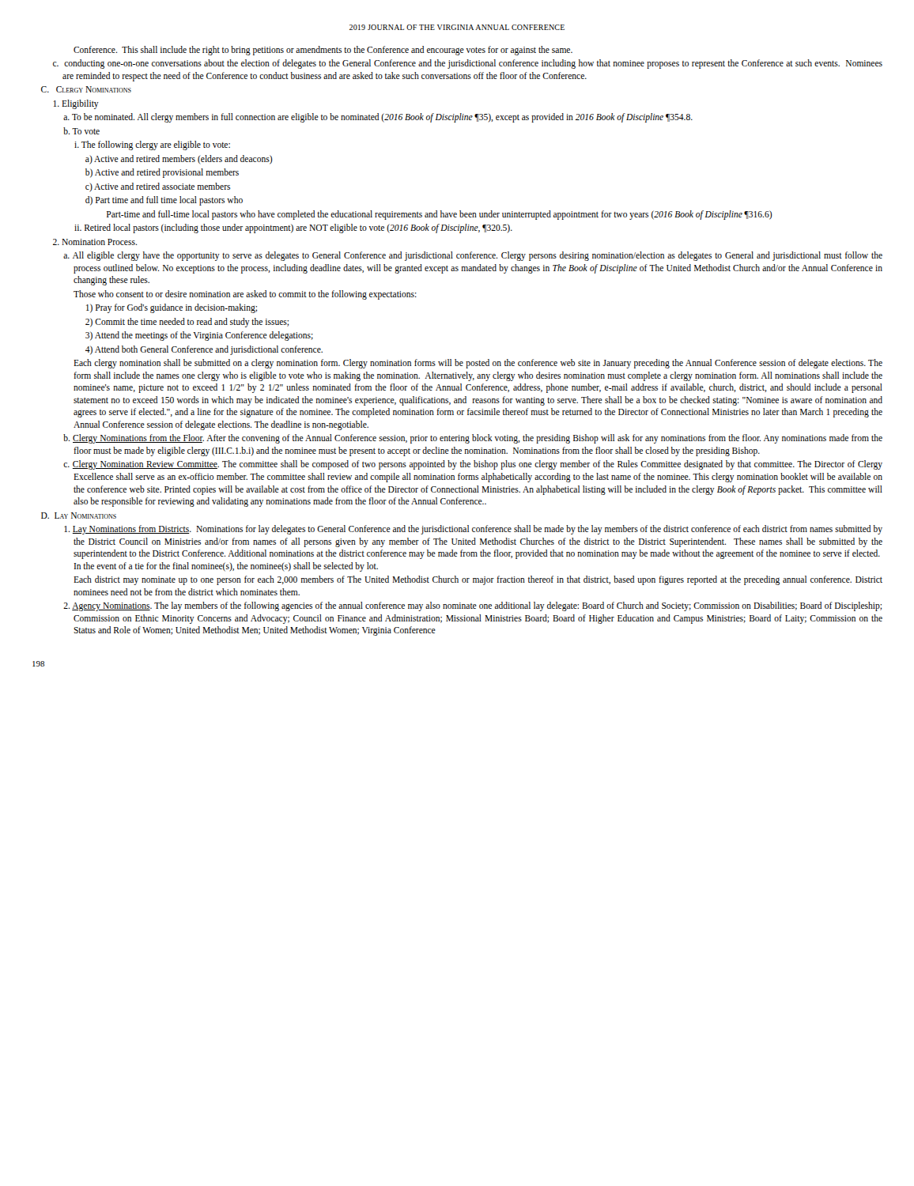2019 JOURNAL OF THE VIRGINIA ANNUAL CONFERENCE
Conference. This shall include the right to bring petitions or amendments to the Conference and encourage votes for or against the same.
c. conducting one-on-one conversations about the election of delegates to the General Conference and the jurisdictional conference including how that nominee proposes to represent the Conference at such events. Nominees are reminded to respect the need of the Conference to conduct business and are asked to take such conversations off the floor of the Conference.
C. Clergy Nominations
1. Eligibility
a. To be nominated. All clergy members in full connection are eligible to be nominated (2016 Book of Discipline ¶35), except as provided in 2016 Book of Discipline ¶354.8.
b. To vote
i. The following clergy are eligible to vote:
a) Active and retired members (elders and deacons)
b) Active and retired provisional members
c) Active and retired associate members
d) Part time and full time local pastors who
Part-time and full-time local pastors who have completed the educational requirements and have been under uninterrupted appointment for two years (2016 Book of Discipline ¶316.6)
ii. Retired local pastors (including those under appointment) are NOT eligible to vote (2016 Book of Discipline, ¶320.5).
2. Nomination Process.
a. All eligible clergy have the opportunity to serve as delegates to General Conference and jurisdictional conference. Clergy persons desiring nomination/election as delegates to General and jurisdictional must follow the process outlined below. No exceptions to the process, including deadline dates, will be granted except as mandated by changes in The Book of Discipline of The United Methodist Church and/or the Annual Conference in changing these rules.
Those who consent to or desire nomination are asked to commit to the following expectations:
1) Pray for God's guidance in decision-making;
2) Commit the time needed to read and study the issues;
3) Attend the meetings of the Virginia Conference delegations;
4) Attend both General Conference and jurisdictional conference.
Each clergy nomination shall be submitted on a clergy nomination form. Clergy nomination forms will be posted on the conference web site in January preceding the Annual Conference session of delegate elections. The form shall include the names one clergy who is eligible to vote who is making the nomination. Alternatively, any clergy who desires nomination must complete a clergy nomination form. All nominations shall include the nominee's name, picture not to exceed 1 1/2" by 2 1/2" unless nominated from the floor of the Annual Conference, address, phone number, e-mail address if available, church, district, and should include a personal statement no to exceed 150 words in which may be indicated the nominee's experience, qualifications, and reasons for wanting to serve. There shall be a box to be checked stating: "Nominee is aware of nomination and agrees to serve if elected.", and a line for the signature of the nominee. The completed nomination form or facsimile thereof must be returned to the Director of Connectional Ministries no later than March 1 preceding the Annual Conference session of delegate elections. The deadline is non-negotiable.
b. Clergy Nominations from the Floor. After the convening of the Annual Conference session, prior to entering block voting, the presiding Bishop will ask for any nominations from the floor. Any nominations made from the floor must be made by eligible clergy (III.C.1.b.i) and the nominee must be present to accept or decline the nomination. Nominations from the floor shall be closed by the presiding Bishop.
c. Clergy Nomination Review Committee. The committee shall be composed of two persons appointed by the bishop plus one clergy member of the Rules Committee designated by that committee. The Director of Clergy Excellence shall serve as an ex-officio member. The committee shall review and compile all nomination forms alphabetically according to the last name of the nominee. This clergy nomination booklet will be available on the conference web site. Printed copies will be available at cost from the office of the Director of Connectional Ministries. An alphabetical listing will be included in the clergy Book of Reports packet. This committee will also be responsible for reviewing and validating any nominations made from the floor of the Annual Conference..
D. Lay Nominations
1. Lay Nominations from Districts. Nominations for lay delegates to General Conference and the jurisdictional conference shall be made by the lay members of the district conference of each district from names submitted by the District Council on Ministries and/or from names of all persons given by any member of The United Methodist Churches of the district to the District Superintendent. These names shall be submitted by the superintendent to the District Conference. Additional nominations at the district conference may be made from the floor, provided that no nomination may be made without the agreement of the nominee to serve if elected. In the event of a tie for the final nominee(s), the nominee(s) shall be selected by lot.
Each district may nominate up to one person for each 2,000 members of The United Methodist Church or major fraction thereof in that district, based upon figures reported at the preceding annual conference. District nominees need not be from the district which nominates them.
2. Agency Nominations. The lay members of the following agencies of the annual conference may also nominate one additional lay delegate: Board of Church and Society; Commission on Disabilities; Board of Discipleship; Commission on Ethnic Minority Concerns and Advocacy; Council on Finance and Administration; Missional Ministries Board; Board of Higher Education and Campus Ministries; Board of Laity; Commission on the Status and Role of Women; United Methodist Men; United Methodist Women; Virginia Conference
198